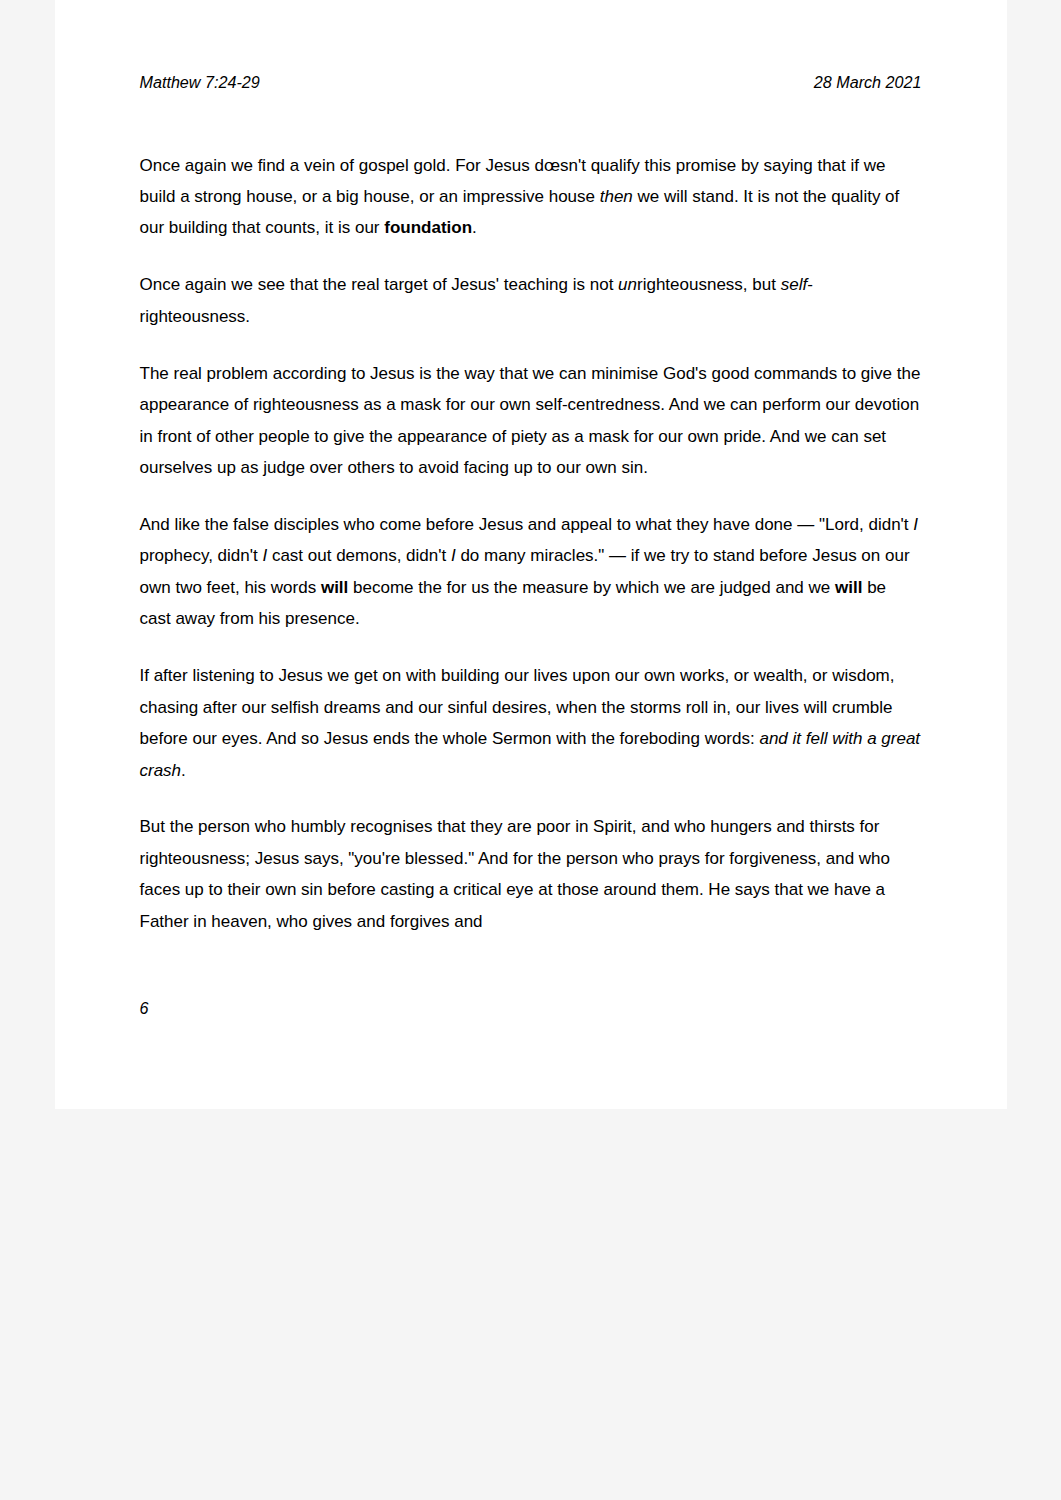Matthew 7:24-29 28 March 2021
Once again we find a vein of gospel gold. For Jesus dœsn't qualify this promise by saying that if we build a strong house, or a big house, or an impressive house then we will stand. It is not the quality of our building that counts, it is our foundation.
Once again we see that the real target of Jesus' teaching is not unrighteousness, but self-righteousness.
The real problem according to Jesus is the way that we can minimise God's good commands to give the appearance of righteousness as a mask for our own self-centredness. And we can perform our devotion in front of other people to give the appearance of piety as a mask for our own pride. And we can set ourselves up as judge over others to avoid facing up to our own sin.
And like the false disciples who come before Jesus and appeal to what they have done — "Lord, didn't I prophecy, didn't I cast out demons, didn't I do many miracles." — if we try to stand before Jesus on our own two feet, his words will become the for us the measure by which we are judged and we will be cast away from his presence.
If after listening to Jesus we get on with building our lives upon our own works, or wealth, or wisdom, chasing after our selfish dreams and our sinful desires, when the storms roll in, our lives will crumble before our eyes. And so Jesus ends the whole Sermon with the foreboding words: and it fell with a great crash.
But the person who humbly recognises that they are poor in Spirit, and who hungers and thirsts for righteousness; Jesus says, "you're blessed." And for the person who prays for forgiveness, and who faces up to their own sin before casting a critical eye at those around them. He says that we have a Father in heaven, who gives and forgives and
6